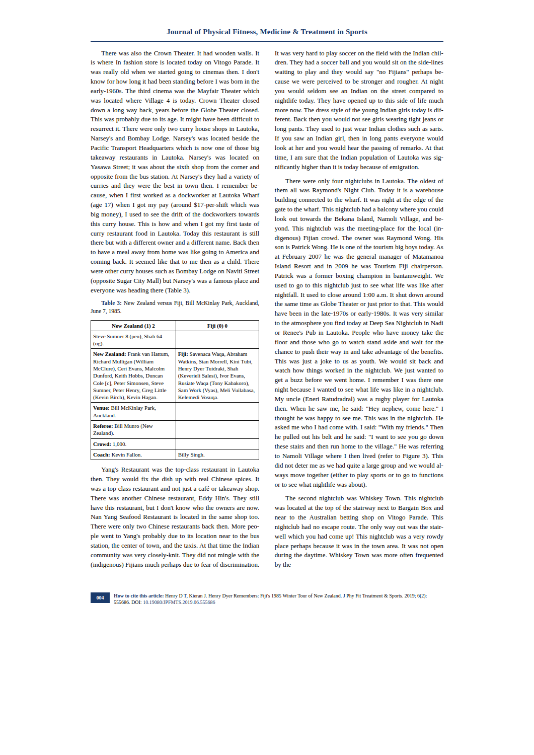Journal of Physical Fitness, Medicine & Treatment in Sports
There was also the Crown Theater. It had wooden walls. It is where In fashion store is located today on Vitogo Parade. It was really old when we started going to cinemas then. I don't know for how long it had been standing before I was born in the early-1960s. The third cinema was the Mayfair Theater which was located where Village 4 is today. Crown Theater closed down a long way back, years before the Globe Theater closed. This was probably due to its age. It might have been difficult to resurrect it. There were only two curry house shops in Lautoka, Narsey's and Bombay Lodge. Narsey's was located beside the Pacific Transport Headquarters which is now one of those big takeaway restaurants in Lautoka. Narsey's was located on Yasawa Street; it was about the sixth shop from the corner and opposite from the bus station. At Narsey's they had a variety of curries and they were the best in town then. I remember because, when I first worked as a dockworker at Lautoka Wharf (age 17) when I got my pay (around $17-per-shift which was big money), I used to see the drift of the dockworkers towards this curry house. This is how and when I got my first taste of curry restaurant food in Lautoka. Today this restaurant is still there but with a different owner and a different name. Back then to have a meal away from home was like going to America and coming back. It seemed like that to me then as a child. There were other curry houses such as Bombay Lodge on Naviti Street (opposite Sugar City Mall) but Narsey's was a famous place and everyone was heading there (Table 3).
Table 3: New Zealand versus Fiji, Bill McKinlay Park, Auckland, June 7, 1985.
| New Zealand (1) 2 | Fiji (0) 0 |
| --- | --- |
| Steve Sumner 8 (pen), Shah 64 (og). | |
| New Zealand: Frank van Hattum, Richard Mulligan (William McClure), Ceri Evans, Malcolm Dunford, Keith Hobbs, Duncan Cole [c], Peter Simonsen, Steve Sumner, Peter Henry, Greg Little (Kevin Birch), Kevin Hagan. | Fiji: Savenaca Waqa, Abraham Watkins, Stan Morrell, Kini Tubi, Henry Dyer Tuidraki, Shah (Keverieli Salesi), Ivor Evans, Rusiate Waqa (Tony Kabakoro), Sam Work (Vyas), Meli Vuilabasa, Kelemedi Vosuqa. |
| Venue: Bill McKinlay Park, Auckland. | |
| Referee: Bill Munro (New Zealand). | |
| Crowd: 1,000. | |
| Coach: Kevin Fallon. | Billy Singh. |
Yang's Restaurant was the top-class restaurant in Lautoka then. They would fix the dish up with real Chinese spices. It was a top-class restaurant and not just a café or takeaway shop. There was another Chinese restaurant, Eddy Hin's. They still have this restaurant, but I don't know who the owners are now. Nan Yang Seafood Restaurant is located in the same shop too. There were only two Chinese restaurants back then. More people went to Yang's probably due to its location near to the bus station, the center of town, and the taxis. At that time the Indian community was very closely-knit. They did not mingle with the (indigenous) Fijians much perhaps due to fear of discrimination. It was very hard to play soccer on the field with the Indian children. They had a soccer ball and you would sit on the side-lines waiting to play and they would say "no Fijians" perhaps because we were perceived to be stronger and rougher. At night you would seldom see an Indian on the street compared to nightlife today. They have opened up to this side of life much more now. The dress style of the young Indian girls today is different. Back then you would not see girls wearing tight jeans or long pants. They used to just wear Indian clothes such as saris. If you saw an Indian girl, then in long pants everyone would look at her and you would hear the passing of remarks. At that time, I am sure that the Indian population of Lautoka was significantly higher than it is today because of emigration.
There were only four nightclubs in Lautoka. The oldest of them all was Raymond's Night Club. Today it is a warehouse building connected to the wharf. It was right at the edge of the gate to the wharf. This nightclub had a balcony where you could look out towards the Bekana Island, Namoli Village, and beyond. This nightclub was the meeting-place for the local (indigenous) Fijian crowd. The owner was Raymond Wong. His son is Patrick Wong. He is one of the tourism big boys today. As at February 2007 he was the general manager of Matamanoa Island Resort and in 2009 he was Tourism Fiji chairperson. Patrick was a former boxing champion in bantamweight. We used to go to this nightclub just to see what life was like after nightfall. It used to close around 1:00 a.m. It shut down around the same time as Globe Theater or just prior to that. This would have been in the late-1970s or early-1980s. It was very similar to the atmosphere you find today at Deep Sea Nightclub in Nadi or Renee's Pub in Lautoka. People who have money take the floor and those who go to watch stand aside and wait for the chance to push their way in and take advantage of the benefits. This was just a joke to us as youth. We would sit back and watch how things worked in the nightclub. We just wanted to get a buzz before we went home. I remember I was there one night because I wanted to see what life was like in a nightclub. My uncle (Eneri Ratudradral) was a rugby player for Lautoka then. When he saw me, he said: "Hey nephew, come here." I thought he was happy to see me. This was in the nightclub. He asked me who I had come with. I said: "With my friends." Then he pulled out his belt and he said: "I want to see you go down these stairs and then run home to the village." He was referring to Namoli Village where I then lived (refer to Figure 3). This did not deter me as we had quite a large group and we would always move together (either to play sports or to go to functions or to see what nightlife was about).
The second nightclub was Whiskey Town. This nightclub was located at the top of the stairway next to Bargain Box and near to the Australian betting shop on Vitogo Parade. This nightclub had no escape route. The only way out was the stairwell which you had come up! This nightclub was a very rowdy place perhaps because it was in the town area. It was not open during the daytime. Whiskey Town was more often frequented by the
004
How to cite this article: Henry D T, Kieran J. Henry Dyer Remembers: Fiji's 1985 Winter Tour of New Zealand. J Phy Fit Treatment & Sports. 2019; 6(2): 555686. DOI: 10.19080/JPFMTS.2019.06.555686